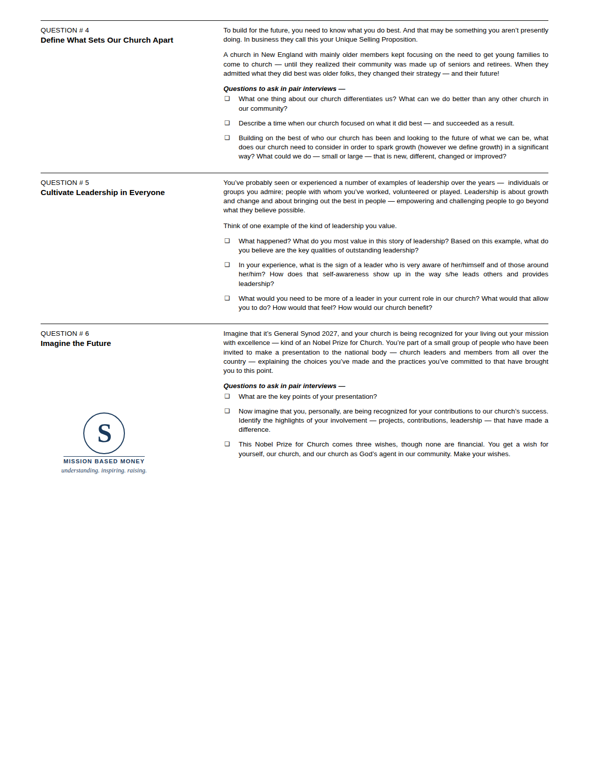| QUESTION # 4 Define What Sets Our Church Apart | To build for the future, you need to know what you do best. And that may be something you aren’t presently doing. In business they call this your Unique Selling Proposition. A church in New England with mainly older members kept focusing on the need to get young families to come to church — until they realized their community was made up of seniors and retirees. When they admitted what they did best was older folks, they changed their strategy — and their future! Questions to ask in pair interviews — What one thing about our church differentiates us? What can we do better than any other church in our community? Describe a time when our church focused on what it did best — and succeeded as a result. Building on the best of who our church has been and looking to the future of what we can be, what does our church need to consider in order to spark growth (however we define growth) in a significant way? What could we do — small or large — that is new, different, changed or improved? |
| QUESTION # 5 Cultivate Leadership in Everyone | You’ve probably seen or experienced a number of examples of leadership over the years — individuals or groups you admire; people with whom you’ve worked, volunteered or played. Leadership is about growth and change and about bringing out the best in people — empowering and challenging people to go beyond what they believe possible. Think of one example of the kind of leadership you value. What happened? What do you most value in this story of leadership? Based on this example, what do you believe are the key qualities of outstanding leadership? In your experience, what is the sign of a leader who is very aware of her/himself and of those around her/him? How does that self-awareness show up in the way s/he leads others and provides leadership? What would you need to be more of a leader in your current role in our church? What would that allow you to do? How would that feel? How would our church benefit? |
| QUESTION # 6 Imagine the Future | Imagine that it’s General Synod 2027, and your church is being recognized for your living out your mission with excellence — kind of an Nobel Prize for Church. You’re part of a small group of people who have been invited to make a presentation to the national body — church leaders and members from all over the country — explaining the choices you’ve made and the practices you’ve committed to that have brought you to this point. Questions to ask in pair interviews — What are the key points of your presentation? Now imagine that you, personally, are being recognized for your contributions to our church’s success. Identify the highlights of your involvement — projects, contributions, leadership — that have made a difference. This Nobel Prize for Church comes three wishes, though none are financial. You get a wish for yourself, our church, and our church as God’s agent in our community. Make your wishes. |
S
MISSION BASED MONEY
understanding. inspiring. raising.